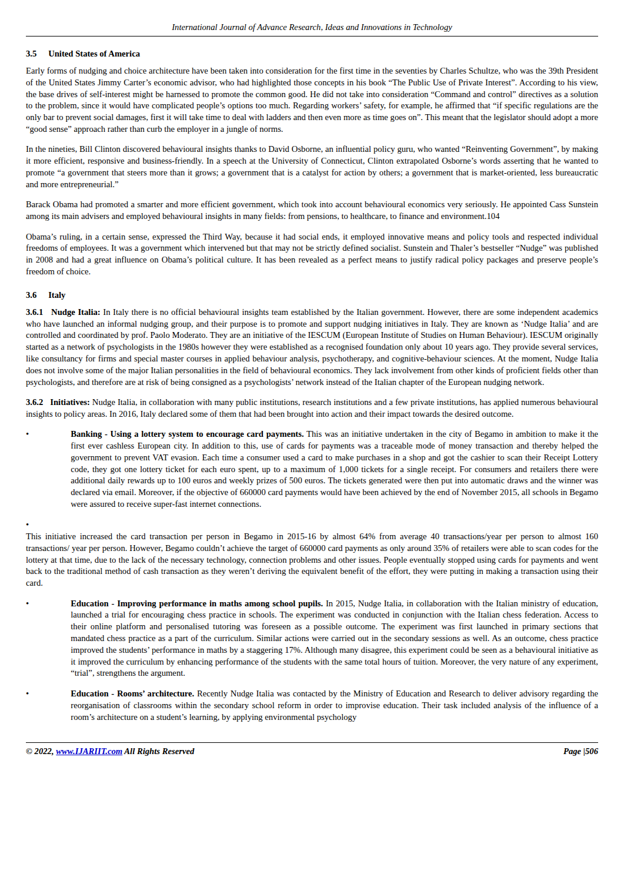International Journal of Advance Research, Ideas and Innovations in Technology
3.5 United States of America
Early forms of nudging and choice architecture have been taken into consideration for the first time in the seventies by Charles Schultze, who was the 39th President of the United States Jimmy Carter’s economic advisor, who had highlighted those concepts in his book “The Public Use of Private Interest”. According to his view, the base drives of self-interest might be harnessed to promote the common good. He did not take into consideration “Command and control” directives as a solution to the problem, since it would have complicated people’s options too much. Regarding workers’ safety, for example, he affirmed that “if specific regulations are the only bar to prevent social damages, first it will take time to deal with ladders and then even more as time goes on”. This meant that the legislator should adopt a more “good sense” approach rather than curb the employer in a jungle of norms.
In the nineties, Bill Clinton discovered behavioural insights thanks to David Osborne, an influential policy guru, who wanted “Reinventing Government”, by making it more efficient, responsive and business-friendly. In a speech at the University of Connecticut, Clinton extrapolated Osborne’s words asserting that he wanted to promote “a government that steers more than it grows; a government that is a catalyst for action by others; a government that is market-oriented, less bureaucratic and more entrepreneurial.”
Barack Obama had promoted a smarter and more efficient government, which took into account behavioural economics very seriously. He appointed Cass Sunstein among its main advisers and employed behavioural insights in many fields: from pensions, to healthcare, to finance and environment.104
Obama’s ruling, in a certain sense, expressed the Third Way, because it had social ends, it employed innovative means and policy tools and respected individual freedoms of employees. It was a government which intervened but that may not be strictly defined socialist. Sunstein and Thaler’s bestseller “Nudge” was published in 2008 and had a great influence on Obama’s political culture. It has been revealed as a perfect means to justify radical policy packages and preserve people’s freedom of choice.
3.6 Italy
3.6.1 Nudge Italia: In Italy there is no official behavioural insights team established by the Italian government. However, there are some independent academics who have launched an informal nudging group, and their purpose is to promote and support nudging initiatives in Italy. They are known as ‘Nudge Italia’ and are controlled and coordinated by prof. Paolo Moderato. They are an initiative of the IESCUM (European Institute of Studies on Human Behaviour). IESCUM originally started as a network of psychologists in the 1980s however they were established as a recognised foundation only about 10 years ago. They provide several services, like consultancy for firms and special master courses in applied behaviour analysis, psychotherapy, and cognitive-behaviour sciences. At the moment, Nudge Italia does not involve some of the major Italian personalities in the field of behavioural economics. They lack involvement from other kinds of proficient fields other than psychologists, and therefore are at risk of being consigned as a psychologists’ network instead of the Italian chapter of the European nudging network.
3.6.2 Initiatives: Nudge Italia, in collaboration with many public institutions, research institutions and a few private institutions, has applied numerous behavioural insights to policy areas. In 2016, Italy declared some of them that had been brought into action and their impact towards the desired outcome.
Banking - Using a lottery system to encourage card payments. This was an initiative undertaken in the city of Begamo in ambition to make it the first ever cashless European city. In addition to this, use of cards for payments was a traceable mode of money transaction and thereby helped the government to prevent VAT evasion. Each time a consumer used a card to make purchases in a shop and got the cashier to scan their Receipt Lottery code, they got one lottery ticket for each euro spent, up to a maximum of 1,000 tickets for a single receipt. For consumers and retailers there were additional daily rewards up to 100 euros and weekly prizes of 500 euros. The tickets generated were then put into automatic draws and the winner was declared via email. Moreover, if the objective of 660000 card payments would have been achieved by the end of November 2015, all schools in Begamo were assured to receive super-fast internet connections.
This initiative increased the card transaction per person in Begamo in 2015-16 by almost 64% from average 40 transactions/year per person to almost 160 transactions/ year per person. However, Begamo couldn’t achieve the target of 660000 card payments as only around 35% of retailers were able to scan codes for the lottery at that time, due to the lack of the necessary technology, connection problems and other issues. People eventually stopped using cards for payments and went back to the traditional method of cash transaction as they weren’t deriving the equivalent benefit of the effort, they were putting in making a transaction using their card.
Education - Improving performance in maths among school pupils. In 2015, Nudge Italia, in collaboration with the Italian ministry of education, launched a trial for encouraging chess practice in schools. The experiment was conducted in conjunction with the Italian chess federation. Access to their online platform and personalised tutoring was foreseen as a possible outcome. The experiment was first launched in primary sections that mandated chess practice as a part of the curriculum. Similar actions were carried out in the secondary sessions as well. As an outcome, chess practice improved the students’ performance in maths by a staggering 17%. Although many disagree, this experiment could be seen as a behavioural initiative as it improved the curriculum by enhancing performance of the students with the same total hours of tuition. Moreover, the very nature of any experiment, “trial”, strengthens the argument.
Education - Rooms’ architecture. Recently Nudge Italia was contacted by the Ministry of Education and Research to deliver advisory regarding the reorganisation of classrooms within the secondary school reform in order to improvise education. Their task included analysis of the influence of a room’s architecture on a student’s learning, by applying environmental psychology
© 2022, www.IJARIIT.com All Rights Reserved Page |506